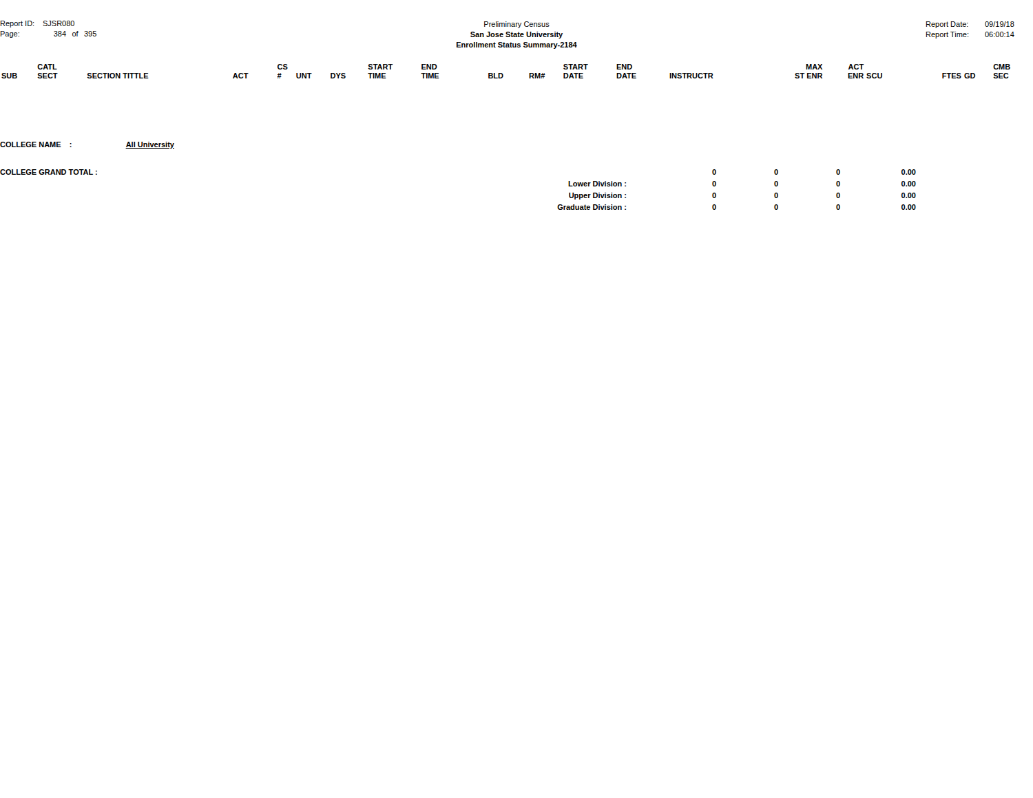| Report ID: SJSR080 | Preliminary Census | Report Date: 09/19/18 |
| Page: 384 of 395 | San Jose State University | Report Time: 06:00:14 |
| | Enrollment Status Summary-2184 | |
| | CATL | | | CS | | | START | END | | | START | END | | MAX | ACT | | | | CMB |
| SUB | SECT | SECTION TITTLE | ACT | # | UNT | DYS | TIME | TIME | BLD | RM# | DATE | DATE | INSTRUCTR | ST ENR | ENR | SCU | FTES | GD | SEC |
COLLEGE NAME : All University
| COLLEGE GRAND TOTAL : | | 0 | 0 | 0 | 0.00 | |
| | Lower Division : | 0 | 0 | 0 | 0.00 | |
| | Upper Division : | 0 | 0 | 0 | 0.00 | |
| | Graduate Division : | 0 | 0 | 0 | 0.00 | |